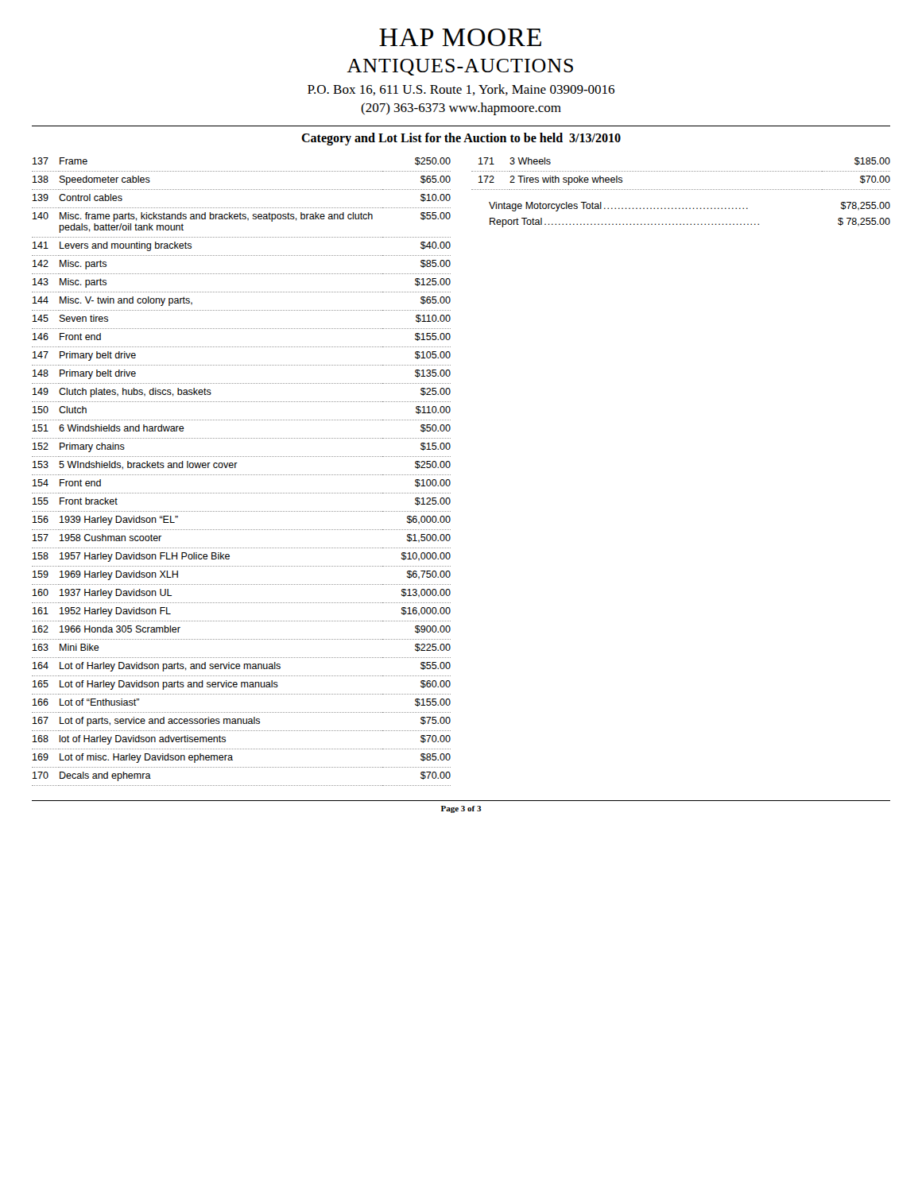HAP MOORE
ANTIQUES-AUCTIONS
P.O. Box 16, 611 U.S. Route 1, York, Maine 03909-0016
(207) 363-6373 www.hapmoore.com
Category and Lot List for the Auction to be held 3/13/2010
| 137 | Frame | $250.00 |
| 138 | Speedometer cables | $65.00 |
| 139 | Control cables | $10.00 |
| 140 | Misc. frame parts, kickstands and brackets, seatposts, brake and clutch pedals, batter/oil tank mount | $55.00 |
| 141 | Levers and mounting brackets | $40.00 |
| 142 | Misc. parts | $85.00 |
| 143 | Misc. parts | $125.00 |
| 144 | Misc. V- twin and colony parts, | $65.00 |
| 145 | Seven tires | $110.00 |
| 146 | Front end | $155.00 |
| 147 | Primary belt drive | $105.00 |
| 148 | Primary belt drive | $135.00 |
| 149 | Clutch plates, hubs, discs, baskets | $25.00 |
| 150 | Clutch | $110.00 |
| 151 | 6 Windshields and hardware | $50.00 |
| 152 | Primary chains | $15.00 |
| 153 | 5 WIndshields, brackets and lower cover | $250.00 |
| 154 | Front end | $100.00 |
| 155 | Front bracket | $125.00 |
| 156 | 1939 Harley Davidson “EL” | $6,000.00 |
| 157 | 1958 Cushman scooter | $1,500.00 |
| 158 | 1957 Harley Davidson FLH Police Bike | $10,000.00 |
| 159 | 1969 Harley Davidson XLH | $6,750.00 |
| 160 | 1937 Harley Davidson UL | $13,000.00 |
| 161 | 1952 Harley Davidson FL | $16,000.00 |
| 162 | 1966 Honda 305 Scrambler | $900.00 |
| 163 | Mini Bike | $225.00 |
| 164 | Lot of Harley Davidson parts, and service manuals | $55.00 |
| 165 | Lot of Harley Davidson parts and service manuals | $60.00 |
| 166 | Lot of “Enthusiast” | $155.00 |
| 167 | Lot of parts, service and accessories manuals | $75.00 |
| 168 | lot of Harley Davidson advertisements | $70.00 |
| 169 | Lot of misc. Harley Davidson ephemera | $85.00 |
| 170 | Decals and ephemra | $70.00 |
| 171 | 3 Wheels | $185.00 |
| 172 | 2 Tires with spoke wheels | $70.00 |
Vintage Motorcycles Total ......................................... $78,255.00
Report Total ............................................................. $ 78,255.00
Page 3 of 3